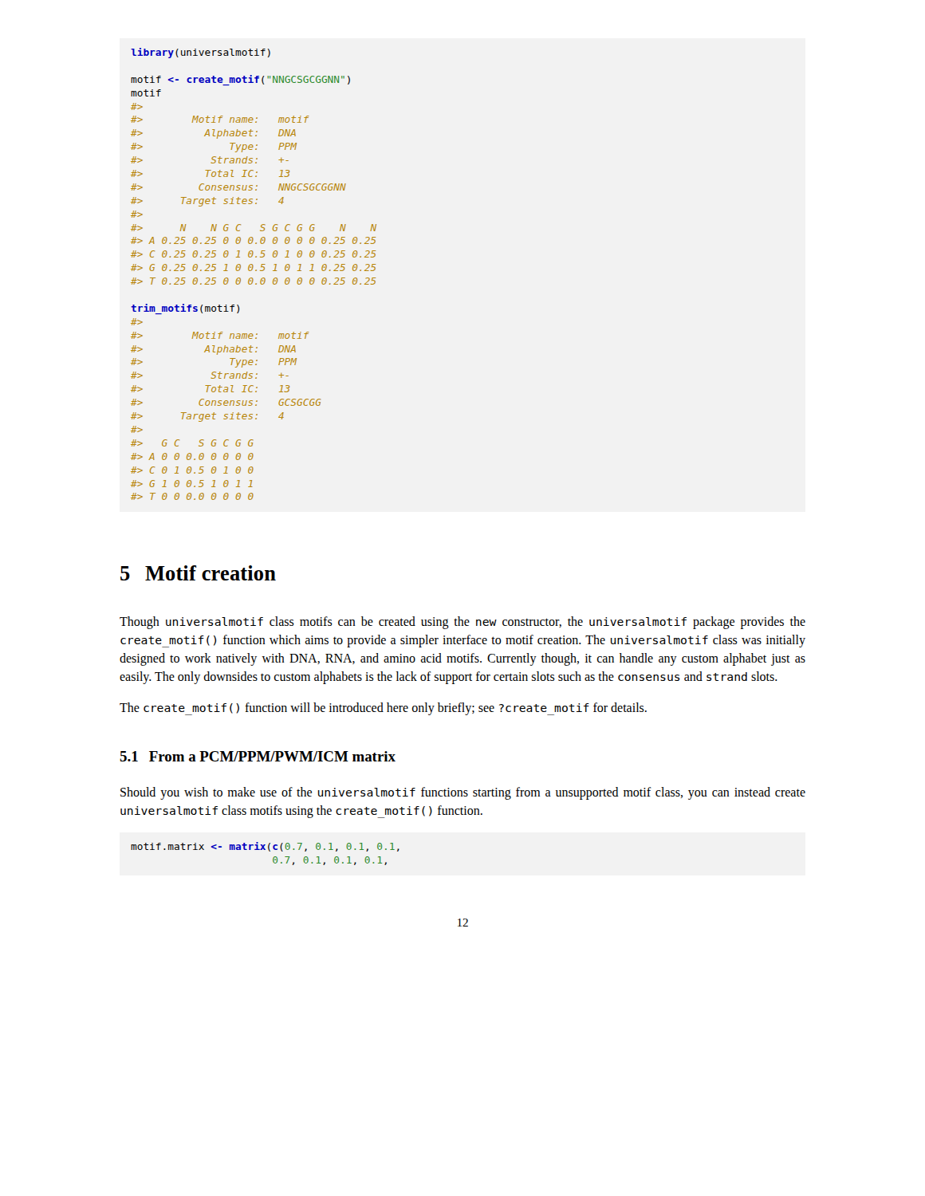library(universalmotif)

motif <- create_motif("NNGCSGCGGNN")
motif
#> 
#>        Motif name:   motif
#>          Alphabet:   DNA
#>              Type:   PPM
#>           Strands:   +-
#>          Total IC:   13
#>         Consensus:   NNGCSGCGGNN
#>      Target sites:   4
#> 
#>      N    N G C   S G C G G    N    N
#> A 0.25 0.25 0 0 0.0 0 0 0 0 0.25 0.25
#> C 0.25 0.25 0 1 0.5 0 1 0 0 0.25 0.25
#> G 0.25 0.25 1 0 0.5 1 0 1 1 0.25 0.25
#> T 0.25 0.25 0 0 0.0 0 0 0 0 0.25 0.25

trim_motifs(motif)
#> 
#>        Motif name:   motif
#>          Alphabet:   DNA
#>              Type:   PPM
#>           Strands:   +-
#>          Total IC:   13
#>         Consensus:   GCSGCGG
#>      Target sites:   4
#> 
#>   G C   S G C G G
#> A 0 0 0.0 0 0 0 0
#> C 0 1 0.5 0 1 0 0
#> G 1 0 0.5 1 0 1 1
#> T 0 0 0.0 0 0 0 0
5 Motif creation
Though universalmotif class motifs can be created using the new constructor, the universalmotif package provides the create_motif() function which aims to provide a simpler interface to motif creation. The universalmotif class was initially designed to work natively with DNA, RNA, and amino acid motifs. Currently though, it can handle any custom alphabet just as easily. The only downsides to custom alphabets is the lack of support for certain slots such as the consensus and strand slots.
The create_motif() function will be introduced here only briefly; see ?create_motif for details.
5.1 From a PCM/PPM/PWM/ICM matrix
Should you wish to make use of the universalmotif functions starting from a unsupported motif class, you can instead create universalmotif class motifs using the create_motif() function.
motif.matrix <- matrix(c(0.7, 0.1, 0.1, 0.1,
                       0.7, 0.1, 0.1, 0.1,
12